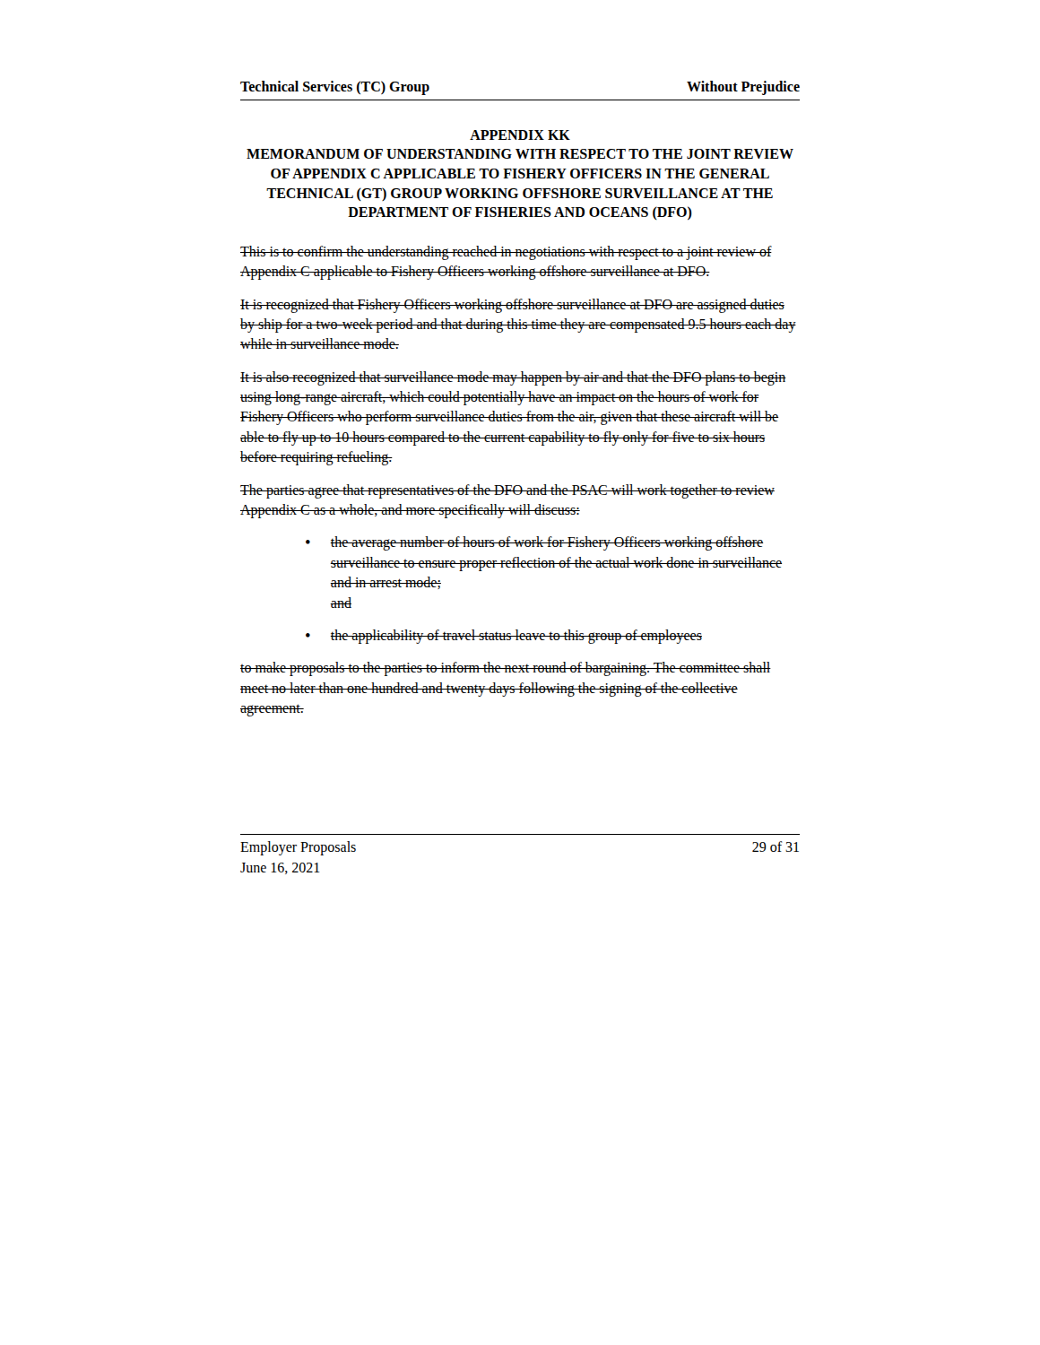Technical Services (TC) Group Without Prejudice
APPENDIX KK MEMORANDUM OF UNDERSTANDING WITH RESPECT TO THE JOINT REVIEW OF APPENDIX C APPLICABLE TO FISHERY OFFICERS IN THE GENERAL TECHNICAL (GT) GROUP WORKING OFFSHORE SURVEILLANCE AT THE DEPARTMENT OF FISHERIES AND OCEANS (DFO)
This is to confirm the understanding reached in negotiations with respect to a joint review of Appendix C applicable to Fishery Officers working offshore surveillance at DFO.
It is recognized that Fishery Officers working offshore surveillance at DFO are assigned duties by ship for a two-week period and that during this time they are compensated 9.5 hours each day while in surveillance mode.
It is also recognized that surveillance mode may happen by air and that the DFO plans to begin using long-range aircraft, which could potentially have an impact on the hours of work for Fishery Officers who perform surveillance duties from the air, given that these aircraft will be able to fly up to 10 hours compared to the current capability to fly only for five to six hours before requiring refueling.
The parties agree that representatives of the DFO and the PSAC will work together to review Appendix C as a whole, and more specifically will discuss:
the average number of hours of work for Fishery Officers working offshore surveillance to ensure proper reflection of the actual work done in surveillance and in arrest mode;
and
the applicability of travel status leave to this group of employees
to make proposals to the parties to inform the next round of bargaining. The committee shall meet no later than one hundred and twenty days following the signing of the collective agreement.
Employer Proposals
June 16, 2021
29 of 31